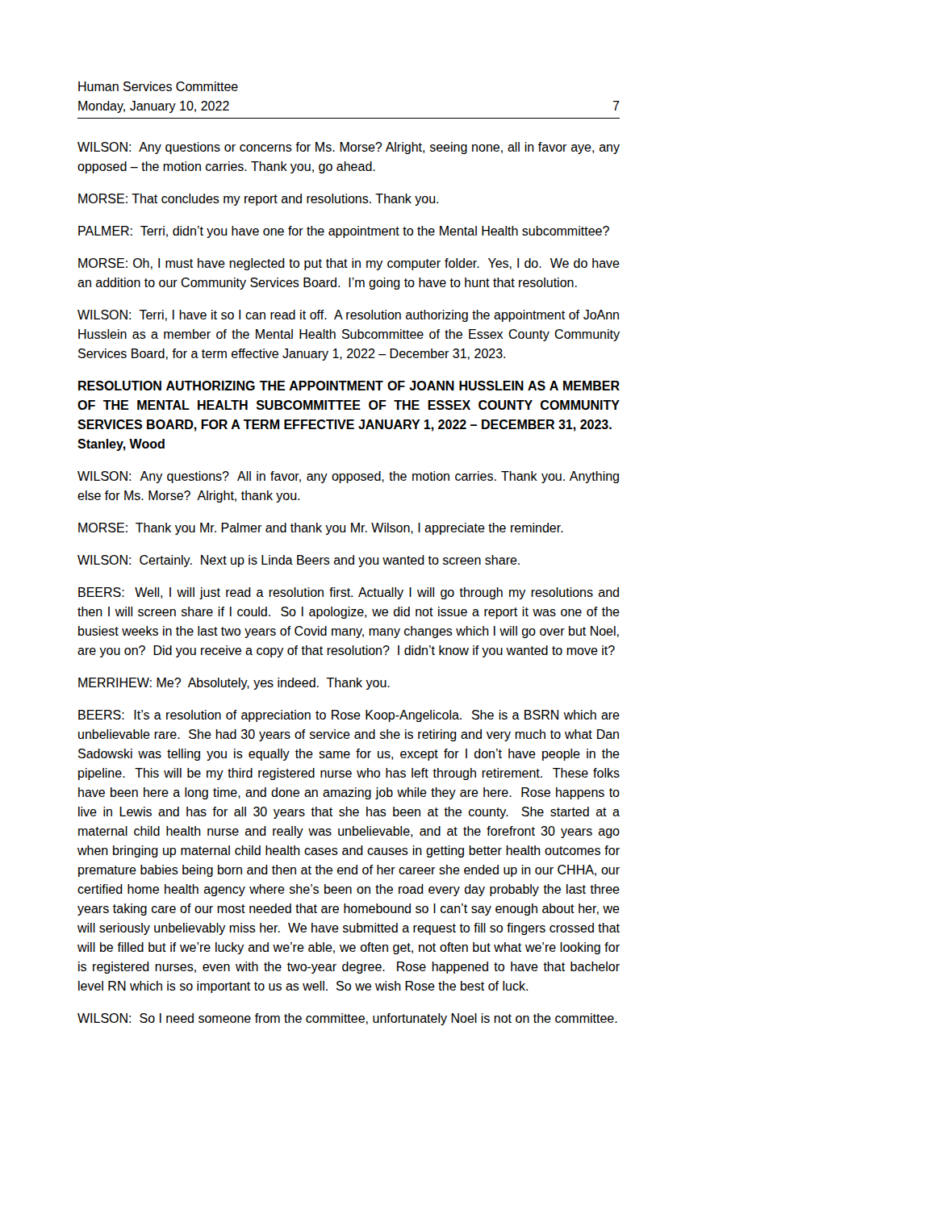Human Services Committee
Monday, January 10, 2022
7
WILSON: Any questions or concerns for Ms. Morse? Alright, seeing none, all in favor aye, any opposed – the motion carries. Thank you, go ahead.
MORSE: That concludes my report and resolutions. Thank you.
PALMER: Terri, didn’t you have one for the appointment to the Mental Health subcommittee?
MORSE: Oh, I must have neglected to put that in my computer folder. Yes, I do. We do have an addition to our Community Services Board. I’m going to have to hunt that resolution.
WILSON: Terri, I have it so I can read it off. A resolution authorizing the appointment of JoAnn Husslein as a member of the Mental Health Subcommittee of the Essex County Community Services Board, for a term effective January 1, 2022 – December 31, 2023.
RESOLUTION AUTHORIZING THE APPOINTMENT OF JOANN HUSSLEIN AS A MEMBER OF THE MENTAL HEALTH SUBCOMMITTEE OF THE ESSEX COUNTY COMMUNITY SERVICES BOARD, FOR A TERM EFFECTIVE JANUARY 1, 2022 – DECEMBER 31, 2023.
Stanley, Wood
WILSON: Any questions? All in favor, any opposed, the motion carries. Thank you. Anything else for Ms. Morse? Alright, thank you.
MORSE: Thank you Mr. Palmer and thank you Mr. Wilson, I appreciate the reminder.
WILSON: Certainly. Next up is Linda Beers and you wanted to screen share.
BEERS: Well, I will just read a resolution first. Actually I will go through my resolutions and then I will screen share if I could. So I apologize, we did not issue a report it was one of the busiest weeks in the last two years of Covid many, many changes which I will go over but Noel, are you on? Did you receive a copy of that resolution? I didn’t know if you wanted to move it?
MERRIHEW: Me? Absolutely, yes indeed. Thank you.
BEERS: It’s a resolution of appreciation to Rose Koop-Angelicola. She is a BSRN which are unbelievable rare. She had 30 years of service and she is retiring and very much to what Dan Sadowski was telling you is equally the same for us, except for I don’t have people in the pipeline. This will be my third registered nurse who has left through retirement. These folks have been here a long time, and done an amazing job while they are here. Rose happens to live in Lewis and has for all 30 years that she has been at the county. She started at a maternal child health nurse and really was unbelievable, and at the forefront 30 years ago when bringing up maternal child health cases and causes in getting better health outcomes for premature babies being born and then at the end of her career she ended up in our CHHA, our certified home health agency where she’s been on the road every day probably the last three years taking care of our most needed that are homebound so I can’t say enough about her, we will seriously unbelievably miss her. We have submitted a request to fill so fingers crossed that will be filled but if we’re lucky and we’re able, we often get, not often but what we’re looking for is registered nurses, even with the two-year degree. Rose happened to have that bachelor level RN which is so important to us as well. So we wish Rose the best of luck.
WILSON: So I need someone from the committee, unfortunately Noel is not on the committee.